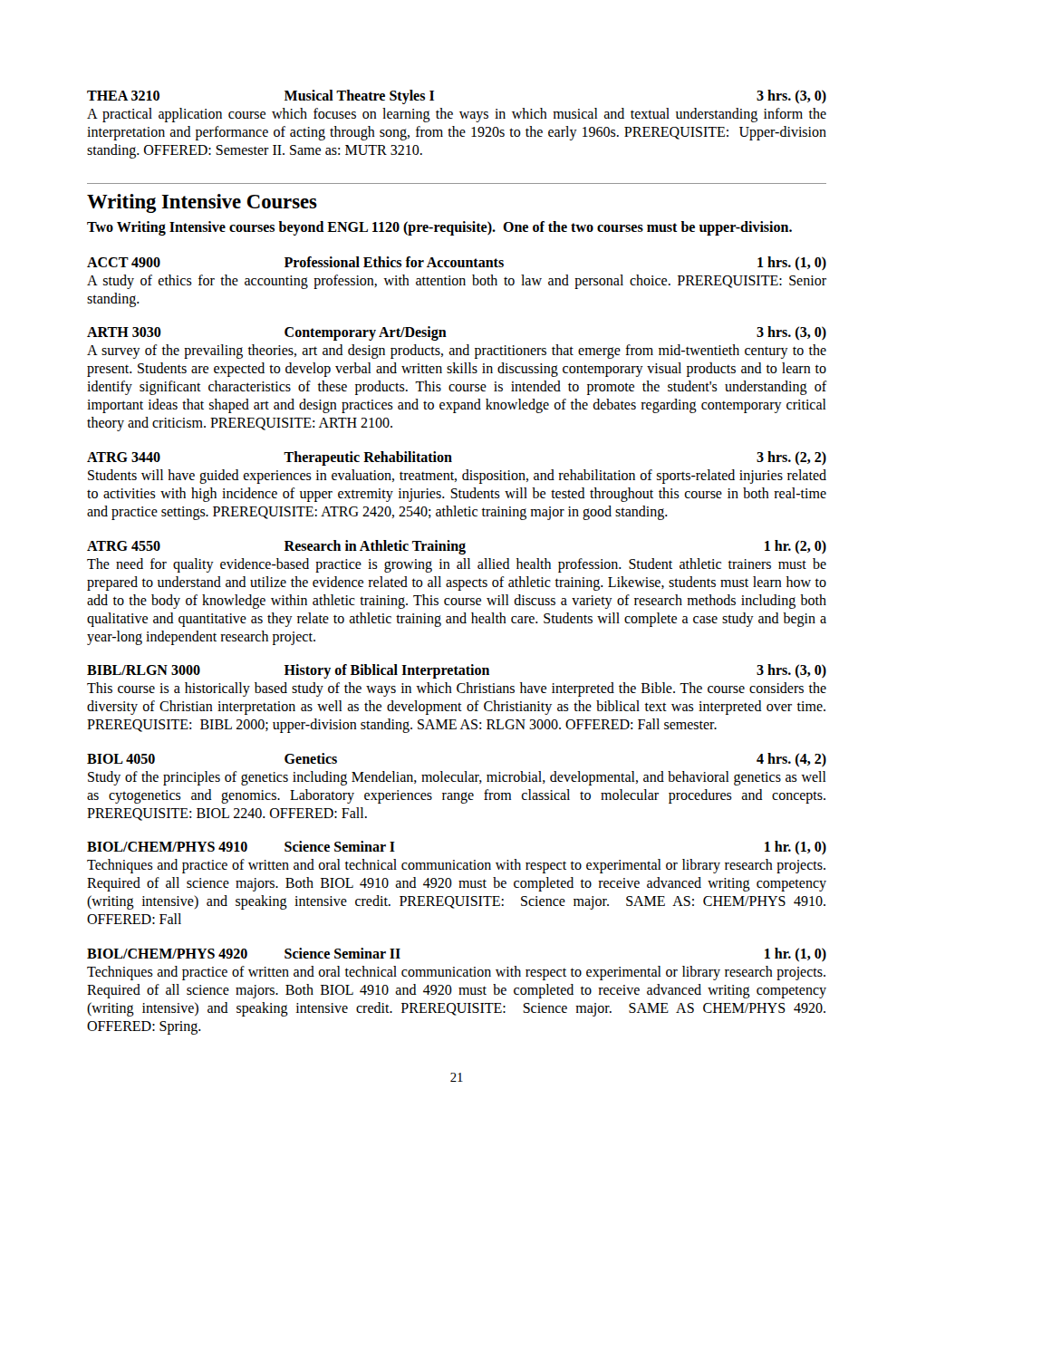THEA 3210 Musical Theatre Styles I 3 hrs. (3, 0)
A practical application course which focuses on learning the ways in which musical and textual understanding inform the interpretation and performance of acting through song, from the 1920s to the early 1960s. PREREQUISITE: Upper-division standing. OFFERED: Semester II. Same as: MUTR 3210.
Writing Intensive Courses
Two Writing Intensive courses beyond ENGL 1120 (pre-requisite). One of the two courses must be upper-division.
ACCT 4900 Professional Ethics for Accountants 1 hrs. (1, 0)
A study of ethics for the accounting profession, with attention both to law and personal choice. PREREQUISITE: Senior standing.
ARTH 3030 Contemporary Art/Design 3 hrs. (3, 0)
A survey of the prevailing theories, art and design products, and practitioners that emerge from mid-twentieth century to the present. Students are expected to develop verbal and written skills in discussing contemporary visual products and to learn to identify significant characteristics of these products. This course is intended to promote the student's understanding of important ideas that shaped art and design practices and to expand knowledge of the debates regarding contemporary critical theory and criticism. PREREQUISITE: ARTH 2100.
ATRG 3440 Therapeutic Rehabilitation 3 hrs. (2, 2)
Students will have guided experiences in evaluation, treatment, disposition, and rehabilitation of sports-related injuries related to activities with high incidence of upper extremity injuries. Students will be tested throughout this course in both real-time and practice settings. PREREQUISITE: ATRG 2420, 2540; athletic training major in good standing.
ATRG 4550 Research in Athletic Training 1 hr. (2, 0)
The need for quality evidence-based practice is growing in all allied health profession. Student athletic trainers must be prepared to understand and utilize the evidence related to all aspects of athletic training. Likewise, students must learn how to add to the body of knowledge within athletic training. This course will discuss a variety of research methods including both qualitative and quantitative as they relate to athletic training and health care. Students will complete a case study and begin a year-long independent research project.
BIBL/RLGN 3000 History of Biblical Interpretation 3 hrs. (3, 0)
This course is a historically based study of the ways in which Christians have interpreted the Bible. The course considers the diversity of Christian interpretation as well as the development of Christianity as the biblical text was interpreted over time. PREREQUISITE: BIBL 2000; upper-division standing. SAME AS: RLGN 3000. OFFERED: Fall semester.
BIOL 4050 Genetics 4 hrs. (4, 2)
Study of the principles of genetics including Mendelian, molecular, microbial, developmental, and behavioral genetics as well as cytogenetics and genomics. Laboratory experiences range from classical to molecular procedures and concepts. PREREQUISITE: BIOL 2240. OFFERED: Fall.
BIOL/CHEM/PHYS 4910 Science Seminar I 1 hr. (1, 0)
Techniques and practice of written and oral technical communication with respect to experimental or library research projects. Required of all science majors. Both BIOL 4910 and 4920 must be completed to receive advanced writing competency (writing intensive) and speaking intensive credit. PREREQUISITE: Science major. SAME AS: CHEM/PHYS 4910. OFFERED: Fall
BIOL/CHEM/PHYS 4920 Science Seminar II 1 hr. (1, 0)
Techniques and practice of written and oral technical communication with respect to experimental or library research projects. Required of all science majors. Both BIOL 4910 and 4920 must be completed to receive advanced writing competency (writing intensive) and speaking intensive credit. PREREQUISITE: Science major. SAME AS CHEM/PHYS 4920. OFFERED: Spring.
21